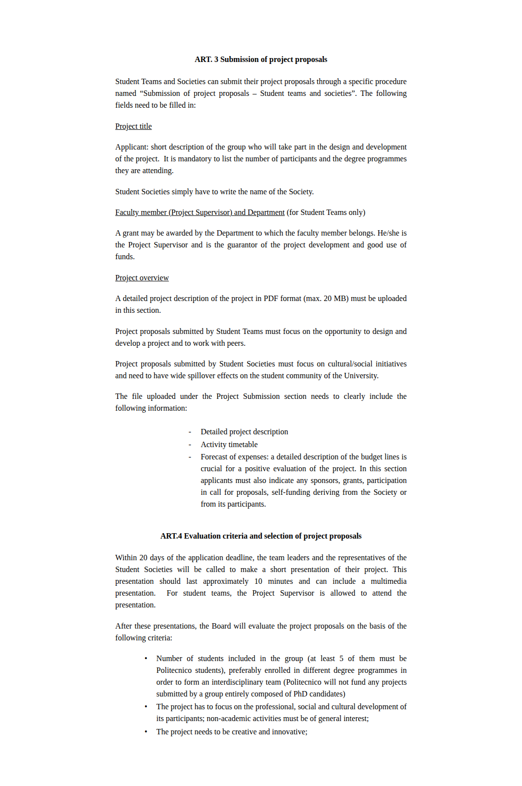ART. 3 Submission of project proposals
Student Teams and Societies can submit their project proposals through a specific procedure named “Submission of project proposals – Student teams and societies”. The following fields need to be filled in:
Project title
Applicant: short description of the group who will take part in the design and development of the project. It is mandatory to list the number of participants and the degree programmes they are attending.
Student Societies simply have to write the name of the Society.
Faculty member (Project Supervisor) and Department (for Student Teams only)
A grant may be awarded by the Department to which the faculty member belongs. He/she is the Project Supervisor and is the guarantor of the project development and good use of funds.
Project overview
A detailed project description of the project in PDF format (max. 20 MB) must be uploaded in this section.
Project proposals submitted by Student Teams must focus on the opportunity to design and develop a project and to work with peers.
Project proposals submitted by Student Societies must focus on cultural/social initiatives and need to have wide spillover effects on the student community of the University.
The file uploaded under the Project Submission section needs to clearly include the following information:
Detailed project description
Activity timetable
Forecast of expenses: a detailed description of the budget lines is crucial for a positive evaluation of the project. In this section applicants must also indicate any sponsors, grants, participation in call for proposals, self-funding deriving from the Society or from its participants.
ART.4 Evaluation criteria and selection of project proposals
Within 20 days of the application deadline, the team leaders and the representatives of the Student Societies will be called to make a short presentation of their project. This presentation should last approximately 10 minutes and can include a multimedia presentation. For student teams, the Project Supervisor is allowed to attend the presentation.
After these presentations, the Board will evaluate the project proposals on the basis of the following criteria:
Number of students included in the group (at least 5 of them must be Politecnico students), preferably enrolled in different degree programmes in order to form an interdisciplinary team (Politecnico will not fund any projects submitted by a group entirely composed of PhD candidates)
The project has to focus on the professional, social and cultural development of its participants; non-academic activities must be of general interest;
The project needs to be creative and innovative;